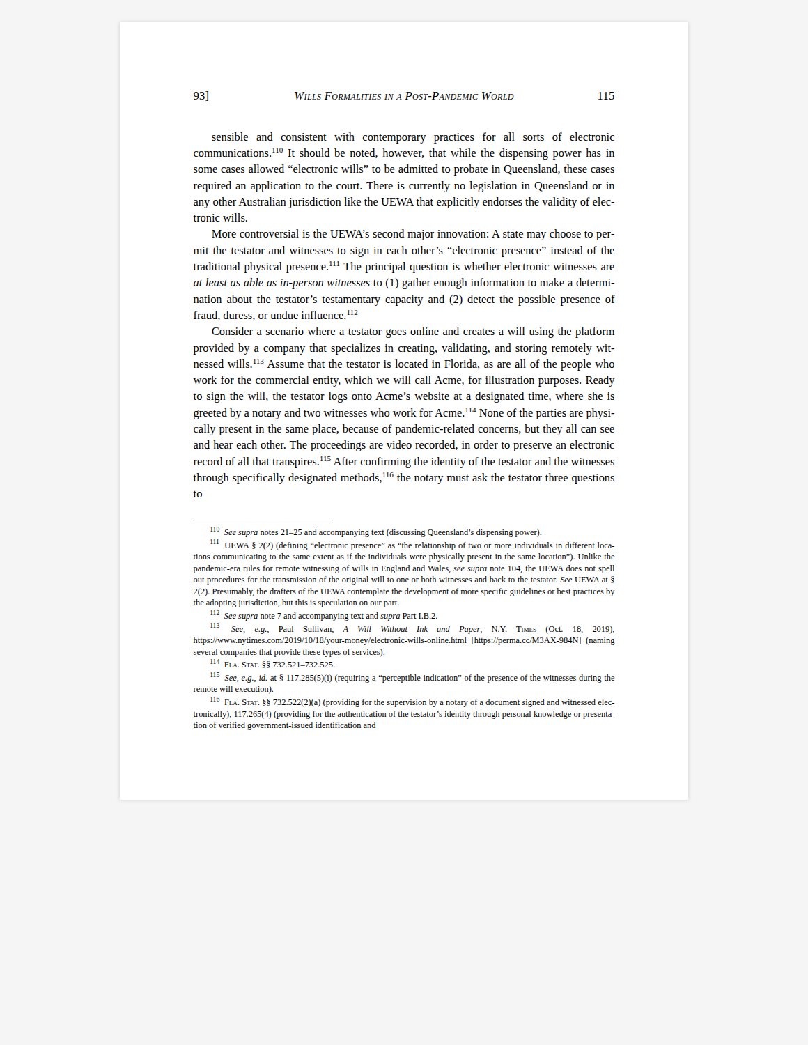93] Wills Formalities in a Post-Pandemic World 115
sensible and consistent with contemporary practices for all sorts of electronic communications.110 It should be noted, however, that while the dispensing power has in some cases allowed “electronic wills” to be admitted to probate in Queensland, these cases required an application to the court. There is currently no legislation in Queensland or in any other Australian jurisdiction like the UEWA that explicitly endorses the validity of electronic wills.
More controversial is the UEWA’s second major innovation: A state may choose to permit the testator and witnesses to sign in each other’s “electronic presence” instead of the traditional physical presence.111 The principal question is whether electronic witnesses are at least as able as in-person witnesses to (1) gather enough information to make a determination about the testator’s testamentary capacity and (2) detect the possible presence of fraud, duress, or undue influence.112
Consider a scenario where a testator goes online and creates a will using the platform provided by a company that specializes in creating, validating, and storing remotely witnessed wills.113 Assume that the testator is located in Florida, as are all of the people who work for the commercial entity, which we will call Acme, for illustration purposes. Ready to sign the will, the testator logs onto Acme’s website at a designated time, where she is greeted by a notary and two witnesses who work for Acme.114 None of the parties are physically present in the same place, because of pandemic-related concerns, but they all can see and hear each other. The proceedings are video recorded, in order to preserve an electronic record of all that transpires.115 After confirming the identity of the testator and the witnesses through specifically designated methods,116 the notary must ask the testator three questions to
110 See supra notes 21–25 and accompanying text (discussing Queensland’s dispensing power).
111 UEWA § 2(2) (defining “electronic presence” as “the relationship of two or more individuals in different locations communicating to the same extent as if the individuals were physically present in the same location”). Unlike the pandemic-era rules for remote witnessing of wills in England and Wales, see supra note 104, the UEWA does not spell out procedures for the transmission of the original will to one or both witnesses and back to the testator. See UEWA at § 2(2). Presumably, the drafters of the UEWA contemplate the development of more specific guidelines or best practices by the adopting jurisdiction, but this is speculation on our part.
112 See supra note 7 and accompanying text and supra Part I.B.2.
113 See, e.g., Paul Sullivan, A Will Without Ink and Paper, N.Y. Times (Oct. 18, 2019), https://www.nytimes.com/2019/10/18/your-money/electronic-wills-online.html [https://perma.cc/M3AX-984N] (naming several companies that provide these types of services).
114 Fla. Stat. §§ 732.521–732.525.
115 See, e.g., id. at § 117.285(5)(i) (requiring a “perceptible indication” of the presence of the witnesses during the remote will execution).
116 Fla. Stat. §§ 732.522(2)(a) (providing for the supervision by a notary of a document signed and witnessed electronically), 117.265(4) (providing for the authentication of the testator’s identity through personal knowledge or presentation of verified government-issued identification and